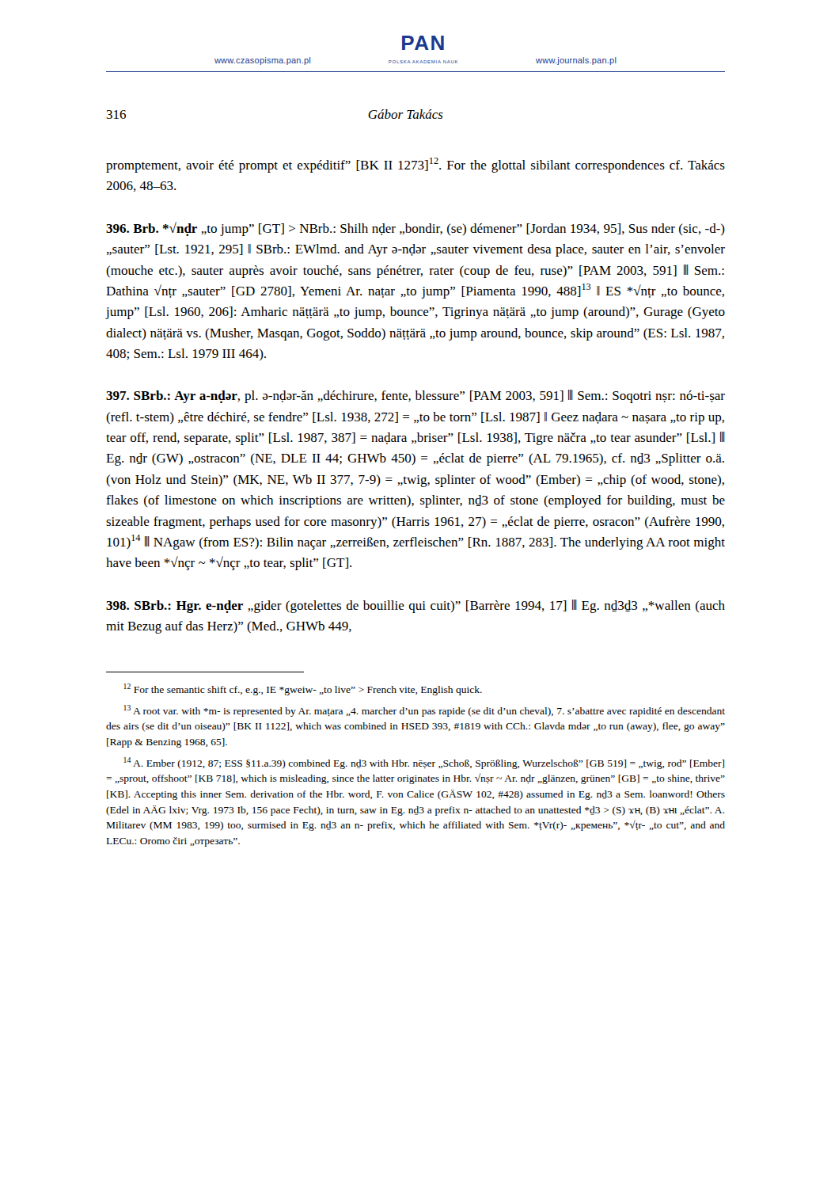www.czasopisma.pan.pl PANPOLSKA AKADEMIA NAUK www.journals.pan.pl
316
Gábor Takács
promptement, avoir été prompt et expéditif” [BK II 1273]12. For the glottal sibilant correspondences cf. Takács 2006, 48–63.
396. Brb. *√nḍr „to jump” [GT] > NBrb.: Shilh nḍer „bondir, (se) démener” [Jordan 1934, 95], Sus nder (sic, -d-) „sauter” [Lst. 1921, 295] ‖ SBrb.: EWlmd. and Ayr ə-nḍər „sauter vivement desa place, sauter en l’air, s’envoler (mouche etc.), sauter auprès avoir touché, sans pénétrer, rater (coup de feu, ruse)” [PAM 2003, 591] ⫴ Sem.: Dathina √nṭr „sauter” [GD 2780], Yemeni Ar. naṭar „to jump” [Piamenta 1990, 488]13 ‖ ES *√nṭr „to bounce, jump” [Lsl. 1960, 206]: Amharic näṭṭärä „to jump, bounce”, Tigrinya näṭärä „to jump (around)”, Gurage (Gyeto dialect) näṭärä vs. (Musher, Masqan, Gogot, Soddo) näṭṭärä „to jump around, bounce, skip around” (ES: Lsl. 1987, 408; Sem.: Lsl. 1979 III 464).
397. SBrb.: Ayr a-nḍər, pl. ə-nḍər-ăn „déchirure, fente, blessure” [PAM 2003, 591] ⫴ Sem.: Soqotri nṣr: nó-ti-ṣar (refl. t-stem) „être déchiré, se fendre” [Lsl. 1938, 272] = „to be torn” [Lsl. 1987] ‖ Geez naḍara ~ naṣara „to rip up, tear off, rend, separate, split” [Lsl. 1987, 387] = naḍara „briser” [Lsl. 1938], Tigre näčra „to tear asunder” [Lsl.] ⫴ Eg. nḏr (GW) „ostracon” (NE, DLE II 44; GHWb 450) = „éclat de pierre” (AL 79.1965), cf. nḏ3 „Splitter o.ä. (von Holz und Stein)” (MK, NE, Wb II 377, 7-9) = „twig, splinter of wood” (Ember) = „chip (of wood, stone), flakes (of limestone on which inscriptions are written), splinter, nḏ3 of stone (employed for building, must be sizeable fragment, perhaps used for core masonry)” (Harris 1961, 27) = „éclat de pierre, osracon” (Aufrère 1990, 101)14 ⫴ NAgaw (from ES?): Bilin naçar „zerreißen, zerfleischen” [Rn. 1887, 283]. The underlying AA root might have been *√nçr ~ *√nçr „to tear, split” [GT].
398. SBrb.: Hgr. e-nḍer „gider (gotelettes de bouillie qui cuit)” [Barrère 1994, 17] ⫴ Eg. nḏ3ḏ3 „*wallen (auch mit Bezug auf das Herz)” (Med., GHWb 449,
12 For the semantic shift cf., e.g., IE *gweiw- „to live” > French vite, English quick.
13 A root var. with *m- is represented by Ar. maṭara „4. marcher d’un pas rapide (se dit d’un cheval), 7. s’abattre avec rapidité en descendant des airs (se dit d’un oiseau)” [BK II 1122], which was combined in HSED 393, #1819 with CCh.: Glavda mdər „to run (away), flee, go away” [Rapp & Benzing 1968, 65].
14 A. Ember (1912, 87; ESS §11.a.39) combined Eg. nḏ3 with Hbr. nēṣer „Schoß, Sprößling, Wurzelschoß” [GB 519] = „twig, rod” [Ember] = „sprout, offshoot” [KB 718], which is misleading, since the latter originates in Hbr. √nṣr ~ Ar. nḍr „glänzen, grünen” [GB] = „to shine, thrive” [KB]. Accepting this inner Sem. derivation of the Hbr. word, F. von Calice (GÄSW 102, #428) assumed in Eg. nḏ3 a Sem. loanword! Others (Edel in AÄG lxiv; Vrg. 1973 Ib, 156 pace Fecht), in turn, saw in Eg. nḏ3 a prefix n- attached to an unattested *ḏ3 > (S) ϫⲏ, (B) ϫⲏⲓ „éclat”. A. Militarev (MM 1983, 199) too, surmised in Eg. nḏ3 an n- prefix, which he affiliated with Sem. *ṭVr(r)- „кремень”, *√ṭr- „to cut”, and and LECu.: Oromo čiri „отрезать”.